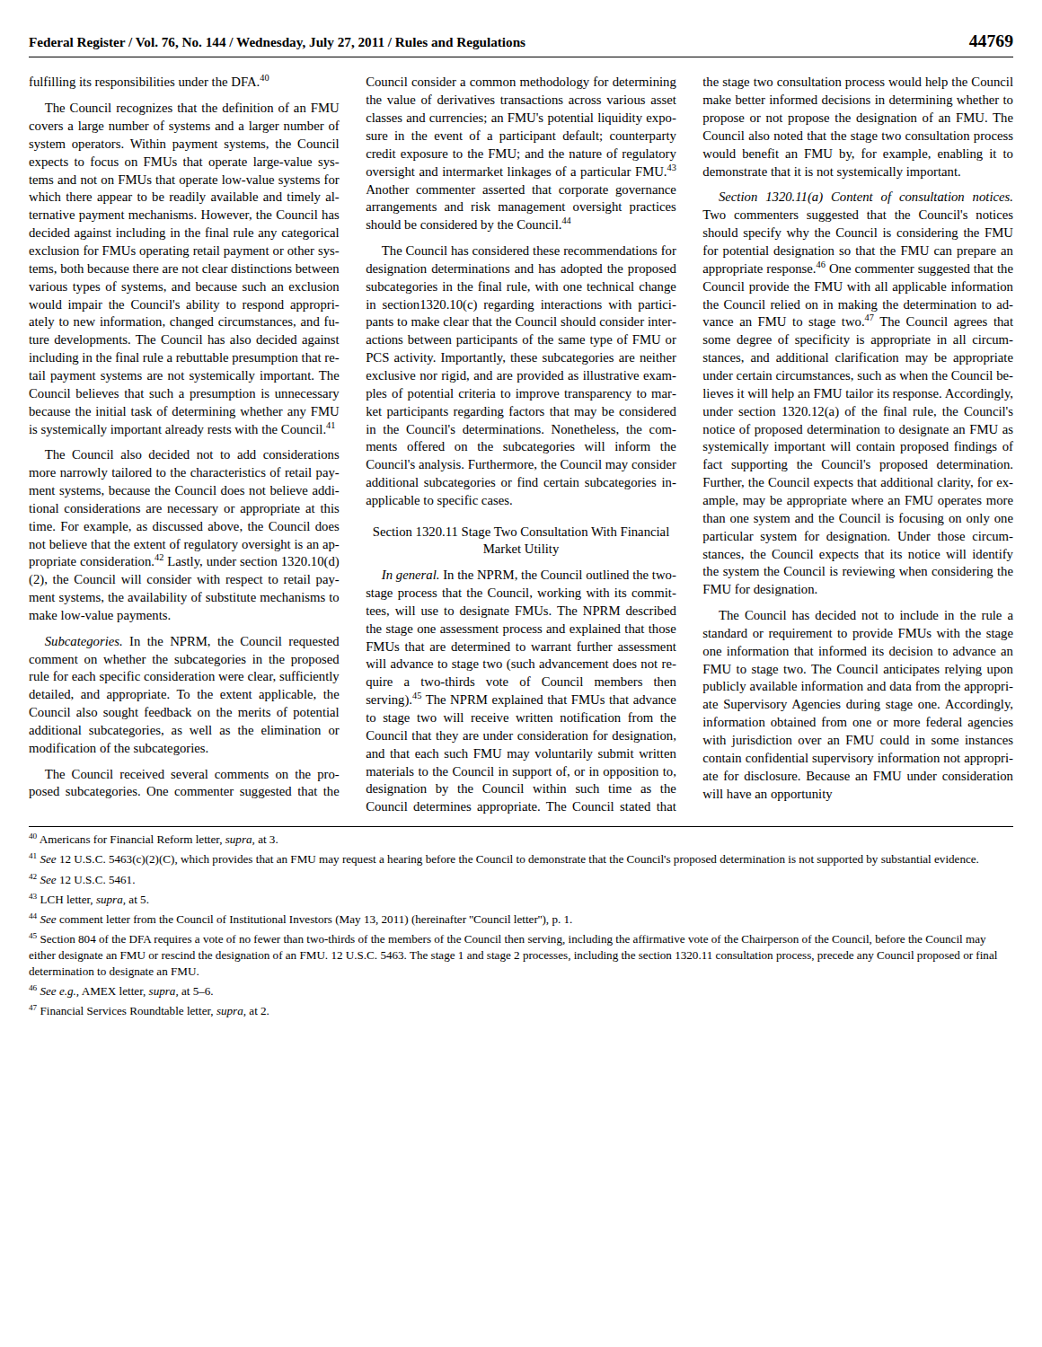Federal Register / Vol. 76, No. 144 / Wednesday, July 27, 2011 / Rules and Regulations
44769
fulfilling its responsibilities under the DFA.40
The Council recognizes that the definition of an FMU covers a large number of systems and a larger number of system operators. Within payment systems, the Council expects to focus on FMUs that operate large-value systems and not on FMUs that operate low-value systems for which there appear to be readily available and timely alternative payment mechanisms. However, the Council has decided against including in the final rule any categorical exclusion for FMUs operating retail payment or other systems, both because there are not clear distinctions between various types of systems, and because such an exclusion would impair the Council's ability to respond appropriately to new information, changed circumstances, and future developments. The Council has also decided against including in the final rule a rebuttable presumption that retail payment systems are not systemically important. The Council believes that such a presumption is unnecessary because the initial task of determining whether any FMU is systemically important already rests with the Council.41
The Council also decided not to add considerations more narrowly tailored to the characteristics of retail payment systems, because the Council does not believe additional considerations are necessary or appropriate at this time. For example, as discussed above, the Council does not believe that the extent of regulatory oversight is an appropriate consideration.42 Lastly, under section 1320.10(d)(2), the Council will consider with respect to retail payment systems, the availability of substitute mechanisms to make low-value payments.
Subcategories. In the NPRM, the Council requested comment on whether the subcategories in the proposed rule for each specific consideration were clear, sufficiently detailed, and appropriate. To the extent applicable, the Council also sought feedback on the merits of potential additional subcategories, as well as the elimination or modification of the subcategories.
The Council received several comments on the proposed subcategories. One commenter suggested that the Council consider a common methodology for determining the value of derivatives transactions across various asset classes and currencies; an FMU's potential liquidity exposure in the event of a participant default; counterparty credit exposure to the FMU; and the nature of regulatory oversight and intermarket linkages of a particular FMU.43 Another commenter asserted that corporate governance arrangements and risk management oversight practices should be considered by the Council.44
The Council has considered these recommendations for designation determinations and has adopted the proposed subcategories in the final rule, with one technical change in section1320.10(c) regarding interactions with participants to make clear that the Council should consider interactions between participants of the same type of FMU or PCS activity. Importantly, these subcategories are neither exclusive nor rigid, and are provided as illustrative examples of potential criteria to improve transparency to market participants regarding factors that may be considered in the Council's determinations. Nonetheless, the comments offered on the subcategories will inform the Council's analysis. Furthermore, the Council may consider additional subcategories or find certain subcategories inapplicable to specific cases.
Section 1320.11 Stage Two Consultation With Financial Market Utility
In general. In the NPRM, the Council outlined the two-stage process that the Council, working with its committees, will use to designate FMUs. The NPRM described the stage one assessment process and explained that those FMUs that are determined to warrant further assessment will advance to stage two (such advancement does not require a two-thirds vote of Council members then serving).45 The NPRM explained that FMUs that advance to stage two will receive written notification from the Council that they are under consideration for designation, and that each such FMU may voluntarily submit written materials to the Council in support of, or in opposition to, designation by the Council within such time as the Council determines appropriate. The Council stated that the stage two consultation process would help the Council make better informed decisions in determining whether to propose or not propose the designation of an FMU. The Council also noted that the stage two consultation process would benefit an FMU by, for example, enabling it to demonstrate that it is not systemically important.
Section 1320.11(a) Content of consultation notices. Two commenters suggested that the Council's notices should specify why the Council is considering the FMU for potential designation so that the FMU can prepare an appropriate response.46 One commenter suggested that the Council provide the FMU with all applicable information the Council relied on in making the determination to advance an FMU to stage two.47 The Council agrees that some degree of specificity is appropriate in all circumstances, and additional clarification may be appropriate under certain circumstances, such as when the Council believes it will help an FMU tailor its response. Accordingly, under section 1320.12(a) of the final rule, the Council's notice of proposed determination to designate an FMU as systemically important will contain proposed findings of fact supporting the Council's proposed determination. Further, the Council expects that additional clarity, for example, may be appropriate where an FMU operates more than one system and the Council is focusing on only one particular system for designation. Under those circumstances, the Council expects that its notice will identify the system the Council is reviewing when considering the FMU for designation.
The Council has decided not to include in the rule a standard or requirement to provide FMUs with the stage one information that informed its decision to advance an FMU to stage two. The Council anticipates relying upon publicly available information and data from the appropriate Supervisory Agencies during stage one. Accordingly, information obtained from one or more federal agencies with jurisdiction over an FMU could in some instances contain confidential supervisory information not appropriate for disclosure. Because an FMU under consideration will have an opportunity
40 Americans for Financial Reform letter, supra, at 3.
41 See 12 U.S.C. 5463(c)(2)(C), which provides that an FMU may request a hearing before the Council to demonstrate that the Council's proposed determination is not supported by substantial evidence.
42 See 12 U.S.C. 5461.
43 LCH letter, supra, at 5.
44 See comment letter from the Council of Institutional Investors (May 13, 2011) (hereinafter ''Council letter''), p. 1.
45 Section 804 of the DFA requires a vote of no fewer than two-thirds of the members of the Council then serving, including the affirmative vote of the Chairperson of the Council, before the Council may either designate an FMU or rescind the designation of an FMU. 12 U.S.C. 5463. The stage 1 and stage 2 processes, including the section 1320.11 consultation process, precede any Council proposed or final determination to designate an FMU.
46 See e.g., AMEX letter, supra, at 5–6.
47 Financial Services Roundtable letter, supra, at 2.